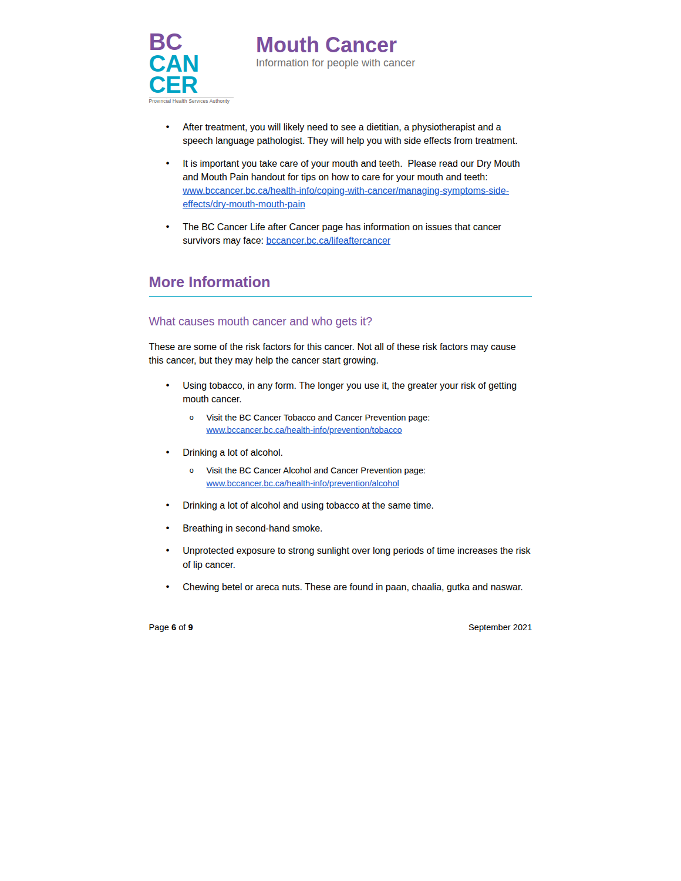BC
CAN
CER
Provincial Health Services Authority
Mouth Cancer
Information for people with cancer
After treatment, you will likely need to see a dietitian, a physiotherapist and a speech language pathologist. They will help you with side effects from treatment.
It is important you take care of your mouth and teeth. Please read our Dry Mouth and Mouth Pain handout for tips on how to care for your mouth and teeth: www.bccancer.bc.ca/health-info/coping-with-cancer/managing-symptoms-side-effects/dry-mouth-mouth-pain
The BC Cancer Life after Cancer page has information on issues that cancer survivors may face: bccancer.bc.ca/lifeaftercancer
More Information
What causes mouth cancer and who gets it?
These are some of the risk factors for this cancer. Not all of these risk factors may cause this cancer, but they may help the cancer start growing.
Using tobacco, in any form. The longer you use it, the greater your risk of getting mouth cancer.
Visit the BC Cancer Tobacco and Cancer Prevention page: www.bccancer.bc.ca/health-info/prevention/tobacco
Drinking a lot of alcohol.
Visit the BC Cancer Alcohol and Cancer Prevention page: www.bccancer.bc.ca/health-info/prevention/alcohol
Drinking a lot of alcohol and using tobacco at the same time.
Breathing in second-hand smoke.
Unprotected exposure to strong sunlight over long periods of time increases the risk of lip cancer.
Chewing betel or areca nuts. These are found in paan, chaalia, gutka and naswar.
Page 6 of 9
September 2021